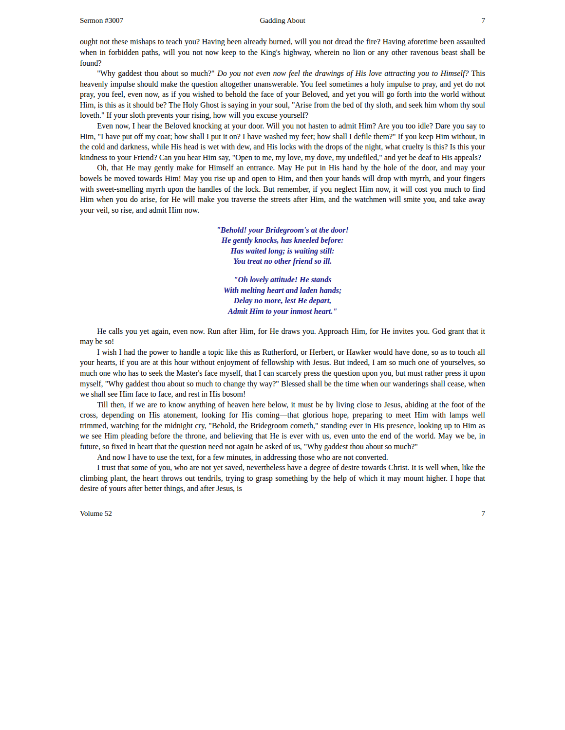Sermon #3007 Gadding About 7
ought not these mishaps to teach you? Having been already burned, will you not dread the fire? Having aforetime been assaulted when in forbidden paths, will you not now keep to the King's highway, wherein no lion or any other ravenous beast shall be found?
"Why gaddest thou about so much?" Do you not even now feel the drawings of His love attracting you to Himself? This heavenly impulse should make the question altogether unanswerable. You feel sometimes a holy impulse to pray, and yet do not pray, you feel, even now, as if you wished to behold the face of your Beloved, and yet you will go forth into the world without Him, is this as it should be? The Holy Ghost is saying in your soul, "Arise from the bed of thy sloth, and seek him whom thy soul loveth." If your sloth prevents your rising, how will you excuse yourself?
Even now, I hear the Beloved knocking at your door. Will you not hasten to admit Him? Are you too idle? Dare you say to Him, "I have put off my coat; how shall I put it on? I have washed my feet; how shall I defile them?" If you keep Him without, in the cold and darkness, while His head is wet with dew, and His locks with the drops of the night, what cruelty is this? Is this your kindness to your Friend? Can you hear Him say, "Open to me, my love, my dove, my undefiled," and yet be deaf to His appeals?
Oh, that He may gently make for Himself an entrance. May He put in His hand by the hole of the door, and may your bowels be moved towards Him! May you rise up and open to Him, and then your hands will drop with myrrh, and your fingers with sweet-smelling myrrh upon the handles of the lock. But remember, if you neglect Him now, it will cost you much to find Him when you do arise, for He will make you traverse the streets after Him, and the watchmen will smite you, and take away your veil, so rise, and admit Him now.
"Behold! your Bridegroom's at the door!
He gently knocks, has kneeled before:
Has waited long; is waiting still:
You treat no other friend so ill.
"Oh lovely attitude! He stands
With melting heart and laden hands;
Delay no more, lest He depart,
Admit Him to your inmost heart."
He calls you yet again, even now. Run after Him, for He draws you. Approach Him, for He invites you. God grant that it may be so!
I wish I had the power to handle a topic like this as Rutherford, or Herbert, or Hawker would have done, so as to touch all your hearts, if you are at this hour without enjoyment of fellowship with Jesus. But indeed, I am so much one of yourselves, so much one who has to seek the Master's face myself, that I can scarcely press the question upon you, but must rather press it upon myself, "Why gaddest thou about so much to change thy way?" Blessed shall be the time when our wanderings shall cease, when we shall see Him face to face, and rest in His bosom!
Till then, if we are to know anything of heaven here below, it must be by living close to Jesus, abiding at the foot of the cross, depending on His atonement, looking for His coming—that glorious hope, preparing to meet Him with lamps well trimmed, watching for the midnight cry, "Behold, the Bridegroom cometh," standing ever in His presence, looking up to Him as we see Him pleading before the throne, and believing that He is ever with us, even unto the end of the world. May we be, in future, so fixed in heart that the question need not again be asked of us, "Why gaddest thou about so much?"
And now I have to use the text, for a few minutes, in addressing those who are not converted.
I trust that some of you, who are not yet saved, nevertheless have a degree of desire towards Christ. It is well when, like the climbing plant, the heart throws out tendrils, trying to grasp something by the help of which it may mount higher. I hope that desire of yours after better things, and after Jesus, is
Volume 52 7